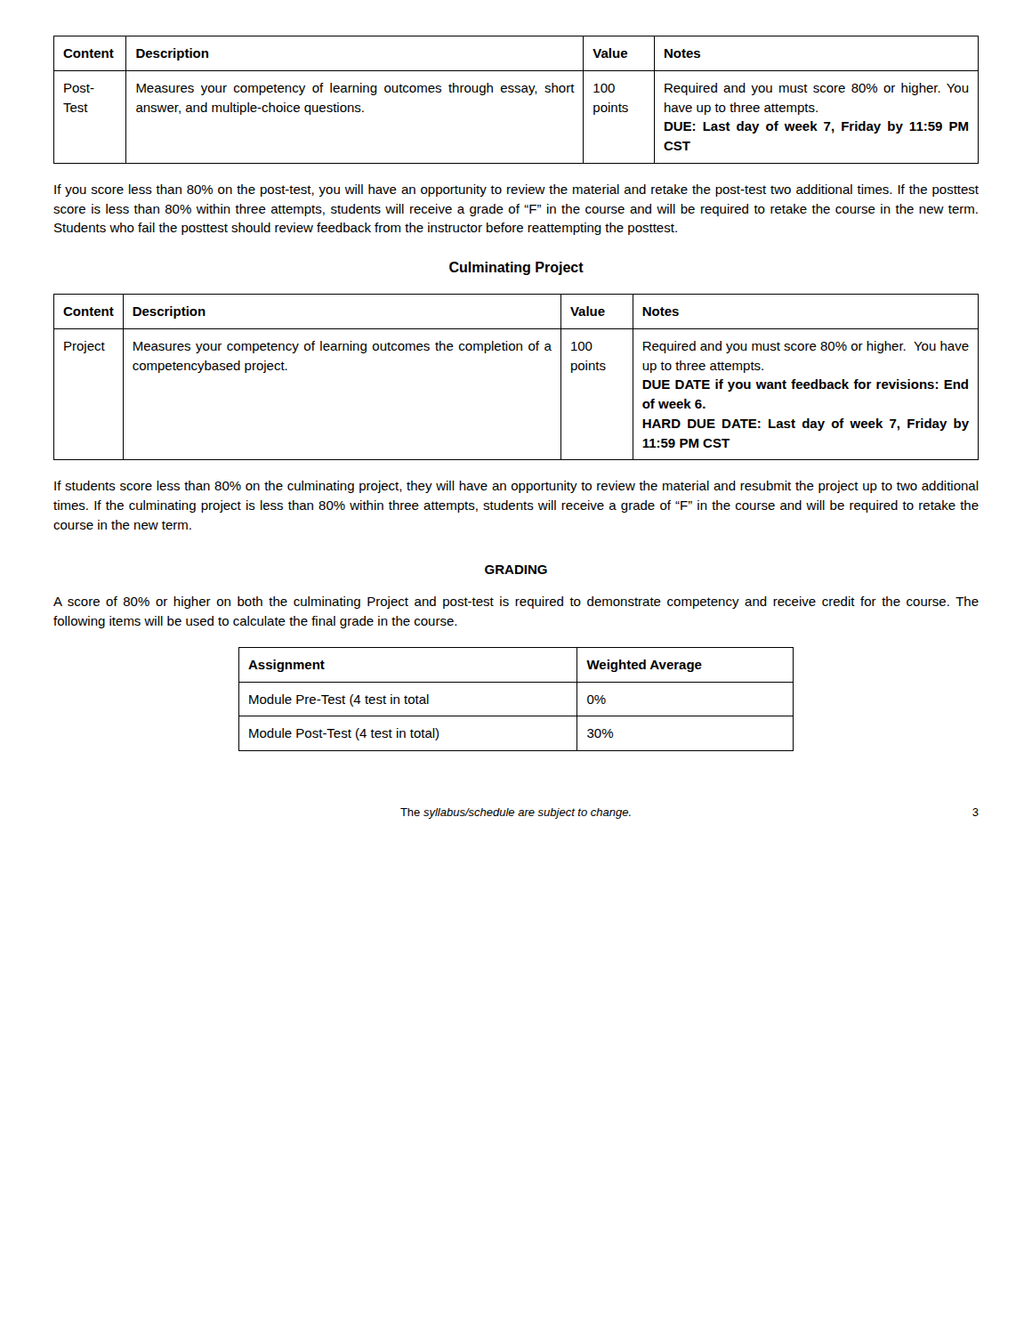| Content | Description | Value | Notes |
| --- | --- | --- | --- |
| Post-Test | Measures your competency of learning outcomes through essay, short answer, and multiple-choice questions. | 100 points | Required and you must score 80% or higher. You have up to three attempts. DUE: Last day of week 7, Friday by 11:59 PM CST |
If you score less than 80% on the post-test, you will have an opportunity to review the material and retake the post-test two additional times. If the posttest score is less than 80% within three attempts, students will receive a grade of “F” in the course and will be required to retake the course in the new term. Students who fail the posttest should review feedback from the instructor before reattempting the posttest.
Culminating Project
| Content | Description | Value | Notes |
| --- | --- | --- | --- |
| Project | Measures your competency of learning outcomes the completion of a competencybased project. | 100 points | Required and you must score 80% or higher. You have up to three attempts. DUE DATE if you want feedback for revisions: End of week 6. HARD DUE DATE: Last day of week 7, Friday by 11:59 PM CST |
If students score less than 80% on the culminating project, they will have an opportunity to review the material and resubmit the project up to two additional times. If the culminating project is less than 80% within three attempts, students will receive a grade of “F” in the course and will be required to retake the course in the new term.
GRADING
A score of 80% or higher on both the culminating Project and post-test is required to demonstrate competency and receive credit for the course. The following items will be used to calculate the final grade in the course.
| Assignment | Weighted Average |
| --- | --- |
| Module Pre-Test (4 test in total | 0% |
| Module Post-Test (4 test in total) | 30% |
The syllabus/schedule are subject to change. 3